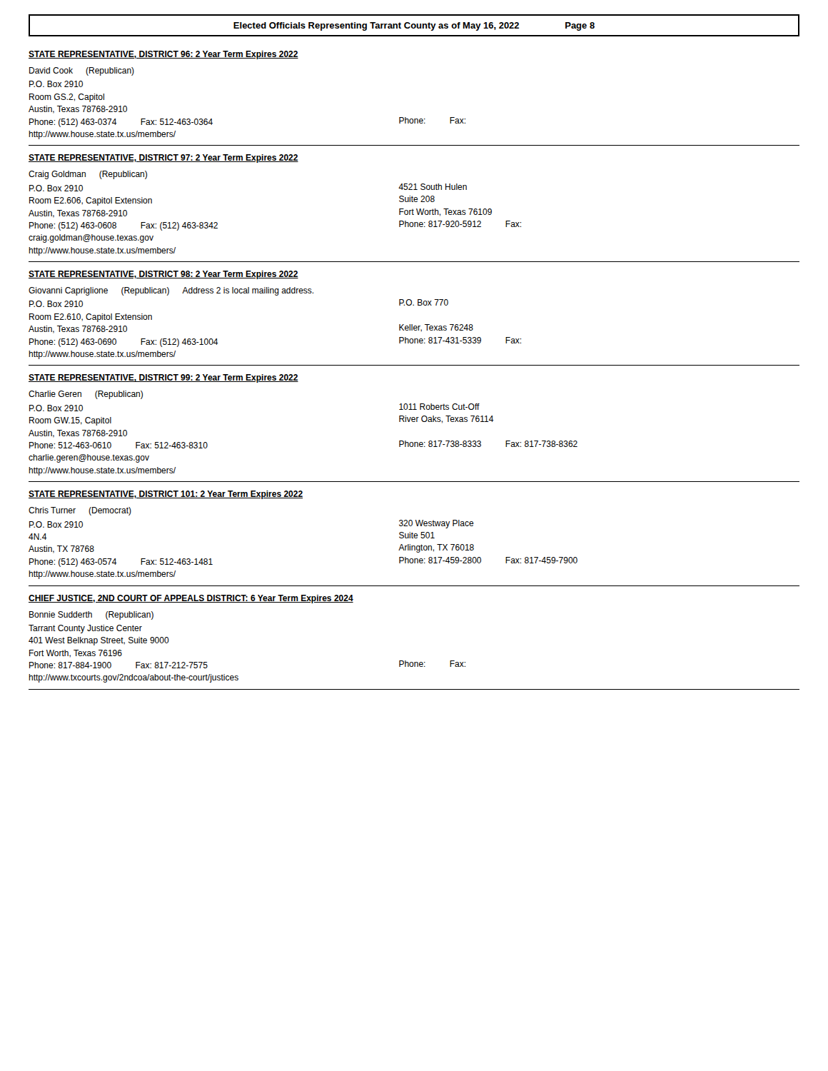Elected Officials Representing Tarrant County as of May 16, 2022 Page 8
STATE REPRESENTATIVE, DISTRICT 96: 2 Year Term Expires 2022
| David Cook (Republican) P.O. Box 2910 Room GS.2, Capitol Austin, Texas 78768-2910 Phone: (512) 463-0374 Fax: 512-463-0364 http://www.house.state.tx.us/members/ | Phone: Fax: |
STATE REPRESENTATIVE, DISTRICT 97: 2 Year Term Expires 2022
| Craig Goldman (Republican) P.O. Box 2910 Room E2.606, Capitol Extension Austin, Texas 78768-2910 Phone: (512) 463-0608 Fax: (512) 463-8342 craig.goldman@house.texas.gov http://www.house.state.tx.us/members/ | 4521 South Hulen Suite 208 Fort Worth, Texas 76109 Phone: 817-920-5912 Fax: |
STATE REPRESENTATIVE, DISTRICT 98: 2 Year Term Expires 2022
| Giovanni Capriglione (Republican) Address 2 is local mailing address. P.O. Box 2910 Room E2.610, Capitol Extension Austin, Texas 78768-2910 Phone: (512) 463-0690 Fax: (512) 463-1004 http://www.house.state.tx.us/members/ | P.O. Box 770 Keller, Texas 76248 Phone: 817-431-5339 Fax: |
STATE REPRESENTATIVE, DISTRICT 99: 2 Year Term Expires 2022
| Charlie Geren (Republican) P.O. Box 2910 Room GW.15, Capitol Austin, Texas 78768-2910 Phone: 512-463-0610 Fax: 512-463-8310 charlie.geren@house.texas.gov http://www.house.state.tx.us/members/ | 1011 Roberts Cut-Off River Oaks, Texas 76114 Phone: 817-738-8333 Fax: 817-738-8362 |
STATE REPRESENTATIVE, DISTRICT 101: 2 Year Term Expires 2022
| Chris Turner (Democrat) P.O. Box 2910 4N.4 Austin, TX 78768 Phone: (512) 463-0574 Fax: 512-463-1481 http://www.house.state.tx.us/members/ | 320 Westway Place Suite 501 Arlington, TX 76018 Phone: 817-459-2800 Fax: 817-459-7900 |
CHIEF JUSTICE, 2ND COURT OF APPEALS DISTRICT: 6 Year Term Expires 2024
| Bonnie Sudderth (Republican) Tarrant County Justice Center 401 West Belknap Street, Suite 9000 Fort Worth, Texas 76196 Phone: 817-884-1900 Fax: 817-212-7575 http://www.txcourts.gov/2ndcoa/about-the-court/justices | Phone: Fax: |